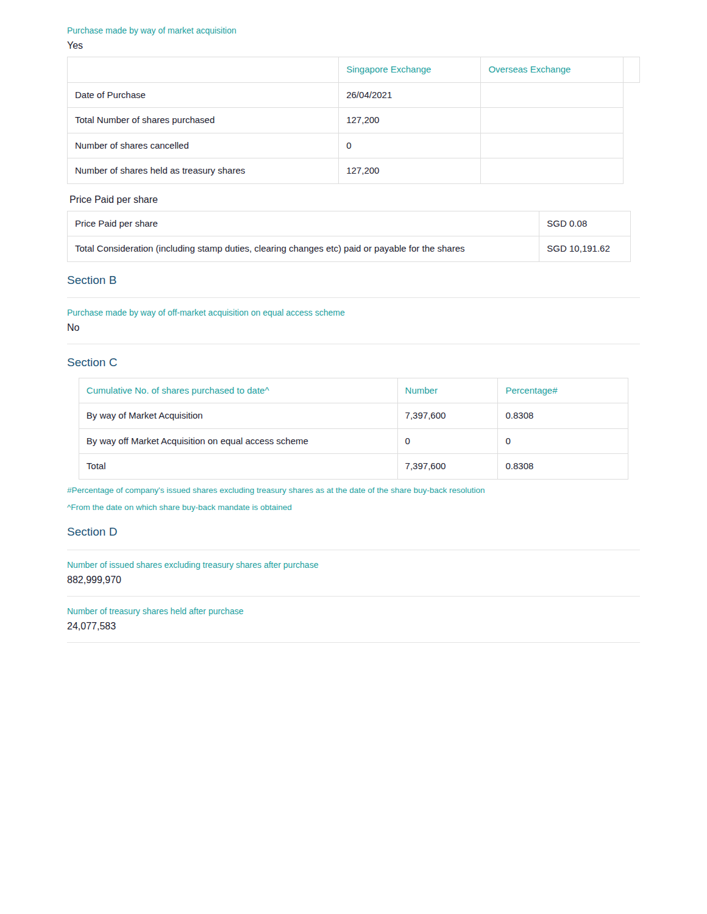Purchase made by way of market acquisition
Yes
| | Singapore Exchange | Overseas Exchange | |
| Date of Purchase | 26/04/2021 | | |
| Total Number of shares purchased | 127,200 | | |
| Number of shares cancelled | 0 | | |
| Number of shares held as treasury shares | 127,200 | | |
Price Paid per share
| Price Paid per share | SGD 0.08 | |
| Total Consideration (including stamp duties, clearing changes etc) paid or payable for the shares | SGD 10,191.62 | |
Section B
Purchase made by way of off-market acquisition on equal access scheme
No
Section C
| Cumulative No. of shares purchased to date^ | Number | Percentage# |
| --- | --- | --- |
| By way of Market Acquisition | 7,397,600 | 0.8308 |
| By way off Market Acquisition on equal access scheme | 0 | 0 |
| Total | 7,397,600 | 0.8308 |
#Percentage of company's issued shares excluding treasury shares as at the date of the share buy-back resolution
^From the date on which share buy-back mandate is obtained
Section D
Number of issued shares excluding treasury shares after purchase
882,999,970
Number of treasury shares held after purchase
24,077,583